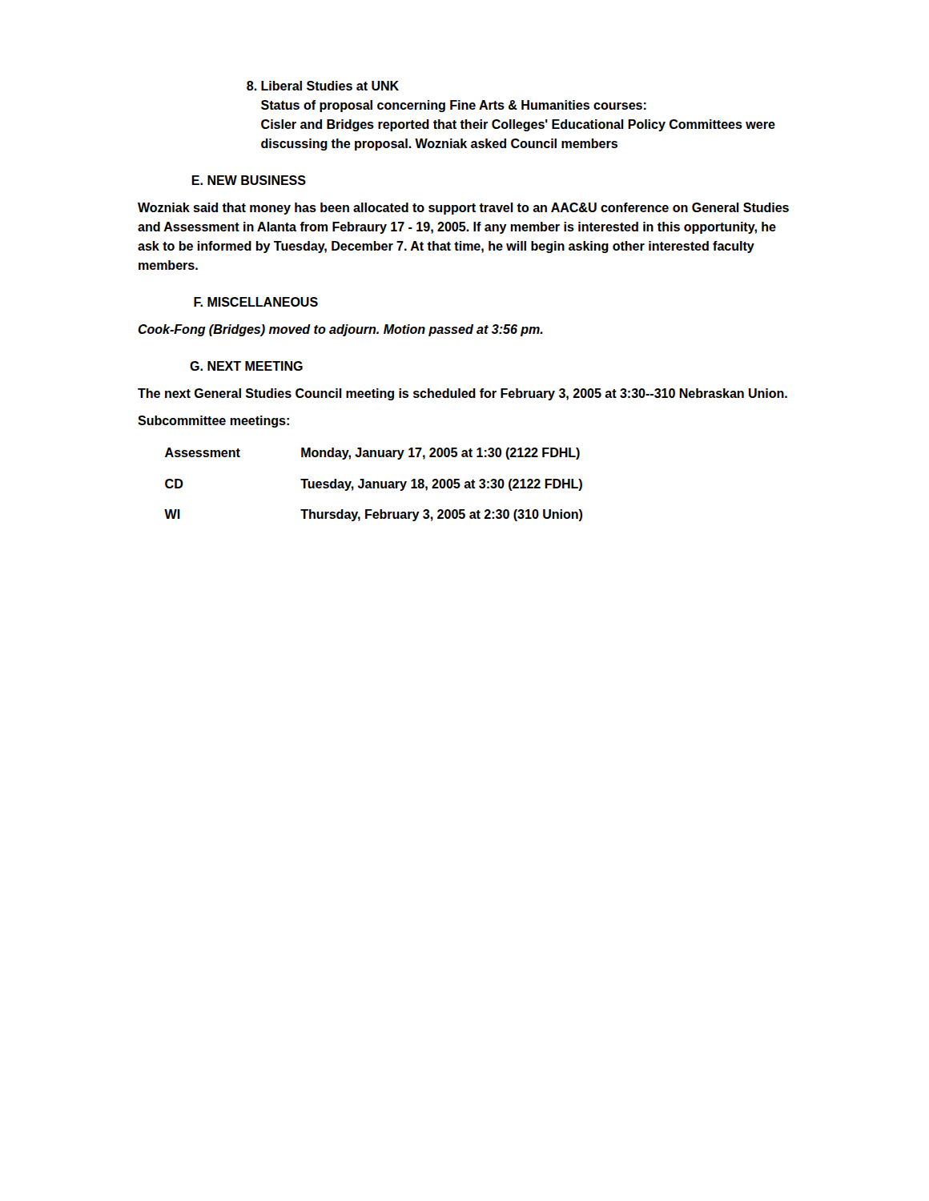Liberal Studies at UNK
Status of proposal concerning Fine Arts & Humanities courses:
Cisler and Bridges reported that their Colleges' Educational Policy Committees were discussing the proposal. Wozniak asked Council members
NEW BUSINESS
Wozniak said that money has been allocated to support travel to an AAC&U conference on General Studies and Assessment in Alanta from Febraury 17 - 19, 2005. If any member is interested in this opportunity, he ask to be informed by Tuesday, December 7. At that time, he will begin asking other interested faculty members.
MISCELLANEOUS
Cook-Fong (Bridges) moved to adjourn. Motion passed at 3:56 pm.
NEXT MEETING
The next General Studies Council meeting is scheduled for February 3, 2005 at 3:30--310 Nebraskan Union.
Subcommittee meetings:
| Assessment | Monday, January 17, 2005 at 1:30 (2122 FDHL) |
| CD | Tuesday, January 18, 2005 at 3:30 (2122 FDHL) |
| WI | Thursday, February 3, 2005 at 2:30 (310 Union) |